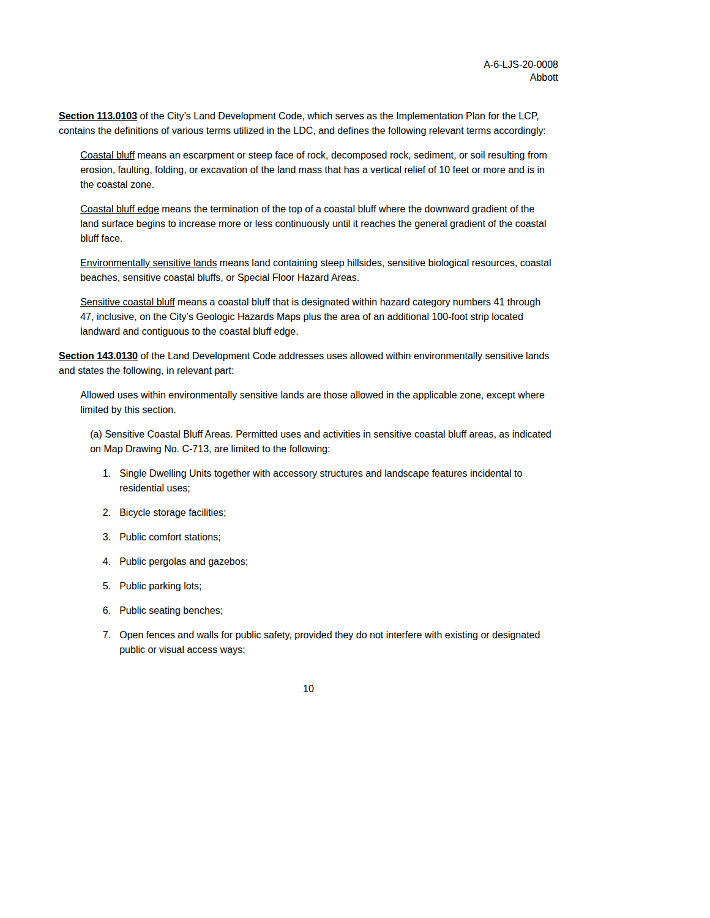A-6-LJS-20-0008
Abbott
Section 113.0103 of the City’s Land Development Code, which serves as the Implementation Plan for the LCP, contains the definitions of various terms utilized in the LDC, and defines the following relevant terms accordingly:
Coastal bluff means an escarpment or steep face of rock, decomposed rock, sediment, or soil resulting from erosion, faulting, folding, or excavation of the land mass that has a vertical relief of 10 feet or more and is in the coastal zone.
Coastal bluff edge means the termination of the top of a coastal bluff where the downward gradient of the land surface begins to increase more or less continuously until it reaches the general gradient of the coastal bluff face.
Environmentally sensitive lands means land containing steep hillsides, sensitive biological resources, coastal beaches, sensitive coastal bluffs, or Special Floor Hazard Areas.
Sensitive coastal bluff means a coastal bluff that is designated within hazard category numbers 41 through 47, inclusive, on the City’s Geologic Hazards Maps plus the area of an additional 100-foot strip located landward and contiguous to the coastal bluff edge.
Section 143.0130 of the Land Development Code addresses uses allowed within environmentally sensitive lands and states the following, in relevant part:
Allowed uses within environmentally sensitive lands are those allowed in the applicable zone, except where limited by this section.
(a) Sensitive Coastal Bluff Areas. Permitted uses and activities in sensitive coastal bluff areas, as indicated on Map Drawing No. C-713, are limited to the following:
Single Dwelling Units together with accessory structures and landscape features incidental to residential uses;
Bicycle storage facilities;
Public comfort stations;
Public pergolas and gazebos;
Public parking lots;
Public seating benches;
Open fences and walls for public safety, provided they do not interfere with existing or designated public or visual access ways;
10